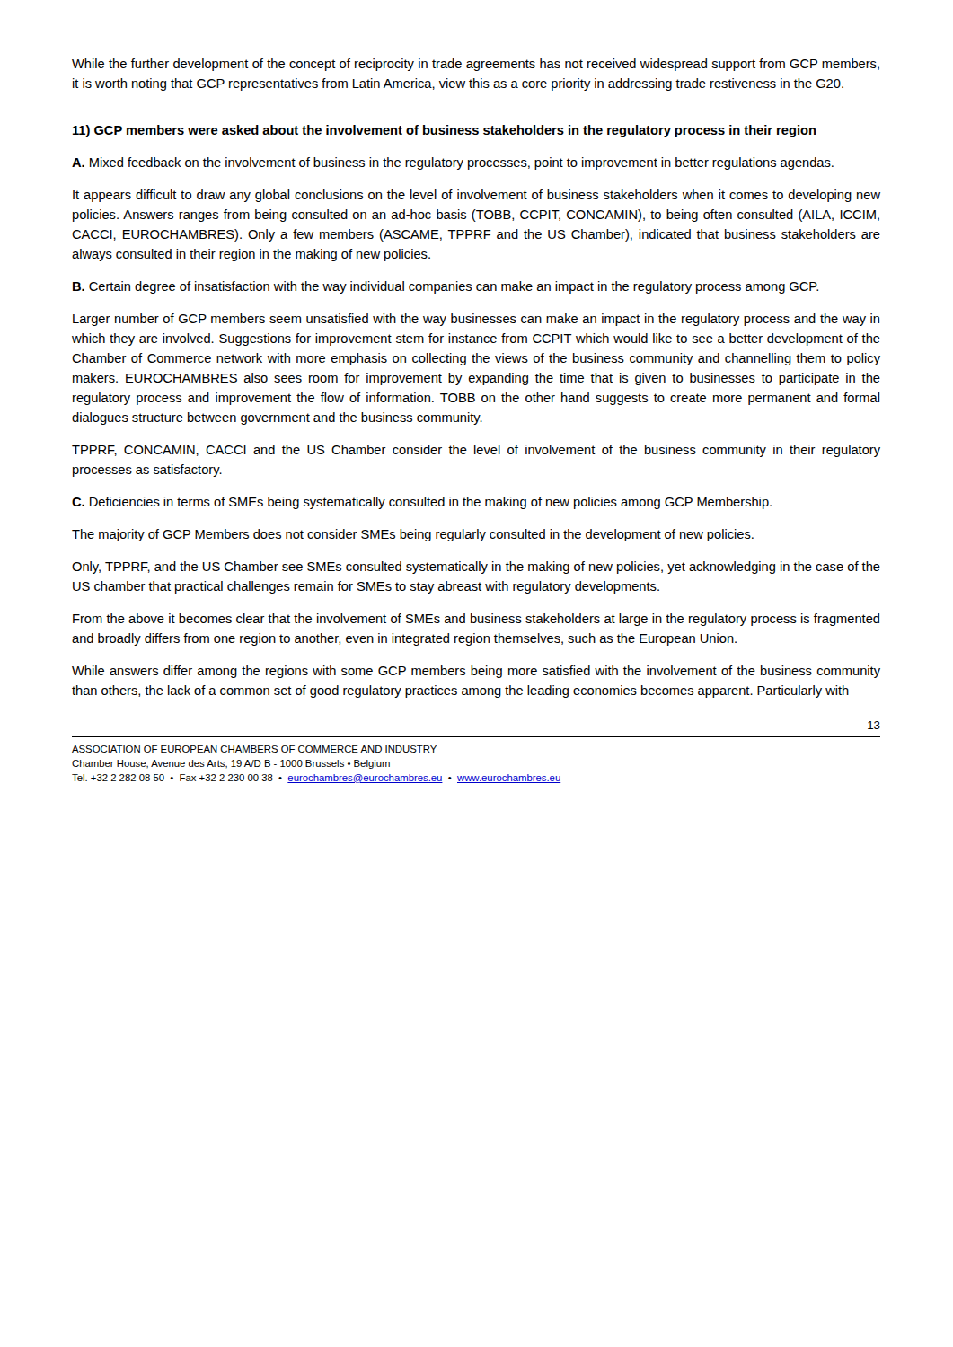While the further development of the concept of reciprocity in trade agreements has not received widespread support from GCP members, it is worth noting that GCP representatives from Latin America, view this as a core priority in addressing trade restiveness in the G20.
11) GCP members were asked about the involvement of business stakeholders in the regulatory process in their region
A. Mixed feedback on the involvement of business in the regulatory processes, point to improvement in better regulations agendas.
It appears difficult to draw any global conclusions on the level of involvement of business stakeholders when it comes to developing new policies. Answers ranges from being consulted on an ad-hoc basis (TOBB, CCPIT, CONCAMIN), to being often consulted (AILA, ICCIM, CACCI, EUROCHAMBRES). Only a few members (ASCAME, TPPRF and the US Chamber), indicated that business stakeholders are always consulted in their region in the making of new policies.
B. Certain degree of insatisfaction with the way individual companies can make an impact in the regulatory process among GCP.
Larger number of GCP members seem unsatisfied with the way businesses can make an impact in the regulatory process and the way in which they are involved. Suggestions for improvement stem for instance from CCPIT which would like to see a better development of the Chamber of Commerce network with more emphasis on collecting the views of the business community and channelling them to policy makers. EUROCHAMBRES also sees room for improvement by expanding the time that is given to businesses to participate in the regulatory process and improvement the flow of information. TOBB on the other hand suggests to create more permanent and formal dialogues structure between government and the business community.
TPPRF, CONCAMIN, CACCI and the US Chamber consider the level of involvement of the business community in their regulatory processes as satisfactory.
C. Deficiencies in terms of SMEs being systematically consulted in the making of new policies among GCP Membership.
The majority of GCP Members does not consider SMEs being regularly consulted in the development of new policies.
Only, TPPRF, and the US Chamber see SMEs consulted systematically in the making of new policies, yet acknowledging in the case of the US chamber that practical challenges remain for SMEs to stay abreast with regulatory developments.
From the above it becomes clear that the involvement of SMEs and business stakeholders at large in the regulatory process is fragmented and broadly differs from one region to another, even in integrated region themselves, such as the European Union.
While answers differ among the regions with some GCP members being more satisfied with the involvement of the business community than others, the lack of a common set of good regulatory practices among the leading economies becomes apparent. Particularly with
13
ASSOCIATION OF EUROPEAN CHAMBERS OF COMMERCE AND INDUSTRY
Chamber House, Avenue des Arts, 19 A/D B - 1000 Brussels • Belgium
Tel. +32 2 282 08 50 • Fax +32 2 230 00 38 • eurochambres@eurochambres.eu • www.eurochambres.eu